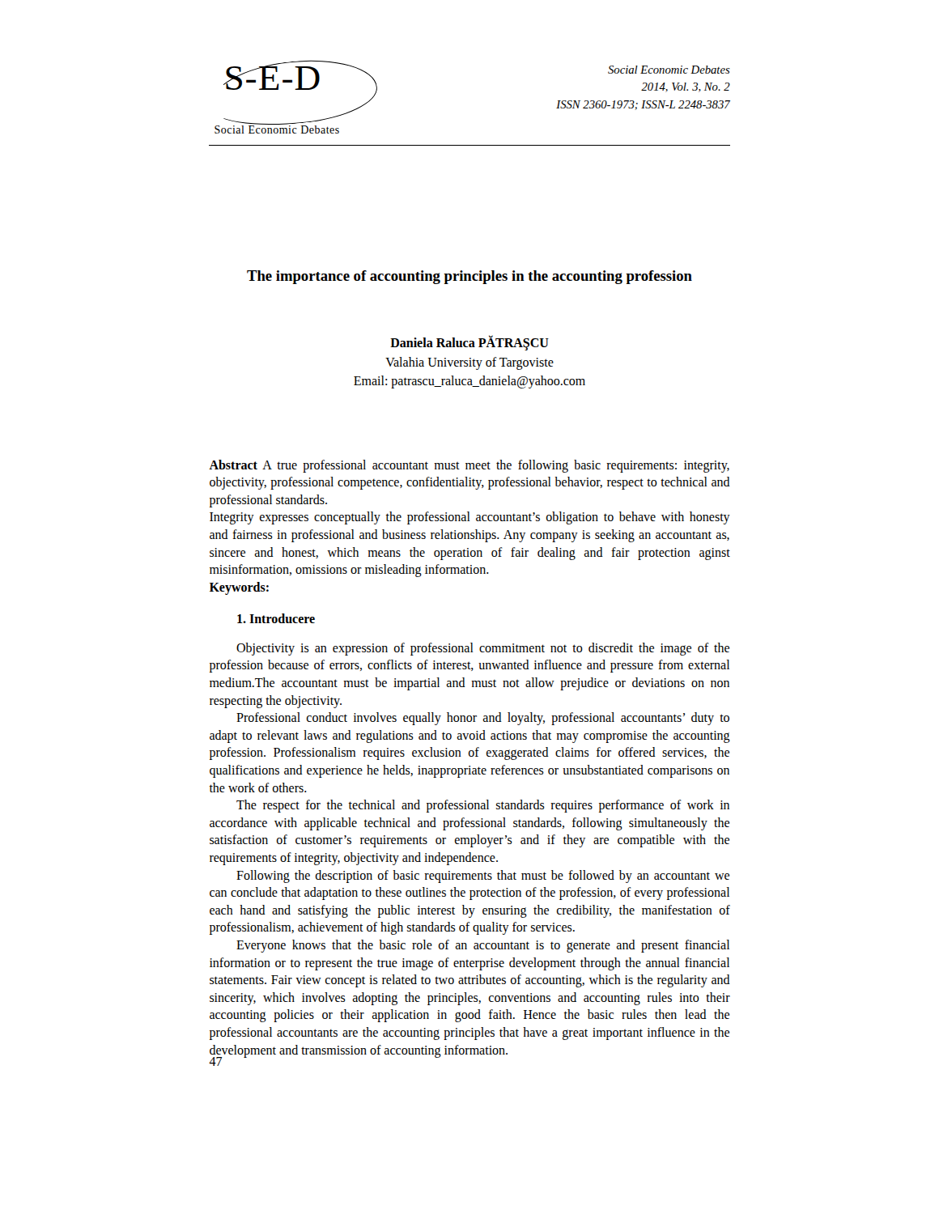S-E-D
Social Economic Debates
Social Economic Debates
2014, Vol. 3, No. 2
ISSN 2360-1973; ISSN-L 2248-3837
The importance of accounting principles in the accounting profession
Daniela Raluca PĂTRAŞCU
Valahia University of Targoviste
Email: patrascu_raluca_daniela@yahoo.com
Abstract A true professional accountant must meet the following basic requirements: integrity, objectivity, professional competence, confidentiality, professional behavior, respect to technical and professional standards.
Integrity expresses conceptually the professional accountant’s obligation to behave with honesty and fairness in professional and business relationships. Any company is seeking an accountant as, sincere and honest, which means the operation of fair dealing and fair protection aginst misinformation, omissions or misleading information.
Keywords:
1. Introducere
Objectivity is an expression of professional commitment not to discredit the image of the profession because of errors, conflicts of interest, unwanted influence and pressure from external medium.The accountant must be impartial and must not allow prejudice or deviations on non respecting the objectivity.
Professional conduct involves equally honor and loyalty, professional accountants’ duty to adapt to relevant laws and regulations and to avoid actions that may compromise the accounting profession. Professionalism requires exclusion of exaggerated claims for offered services, the qualifications and experience he helds, inappropriate references or unsubstantiated comparisons on the work of others.
The respect for the technical and professional standards requires performance of work in accordance with applicable technical and professional standards, following simultaneously the satisfaction of customer’s requirements or employer’s and if they are compatible with the requirements of integrity, objectivity and independence.
Following the description of basic requirements that must be followed by an accountant we can conclude that adaptation to these outlines the protection of the profession, of every professional each hand and satisfying the public interest by ensuring the credibility, the manifestation of professionalism, achievement of high standards of quality for services.
Everyone knows that the basic role of an accountant is to generate and present financial information or to represent the true image of enterprise development through the annual financial statements. Fair view concept is related to two attributes of accounting, which is the regularity and sincerity, which involves adopting the principles, conventions and accounting rules into their accounting policies or their application in good faith. Hence the basic rules then lead the professional accountants are the accounting principles that have a great important influence in the development and transmission of accounting information.
47